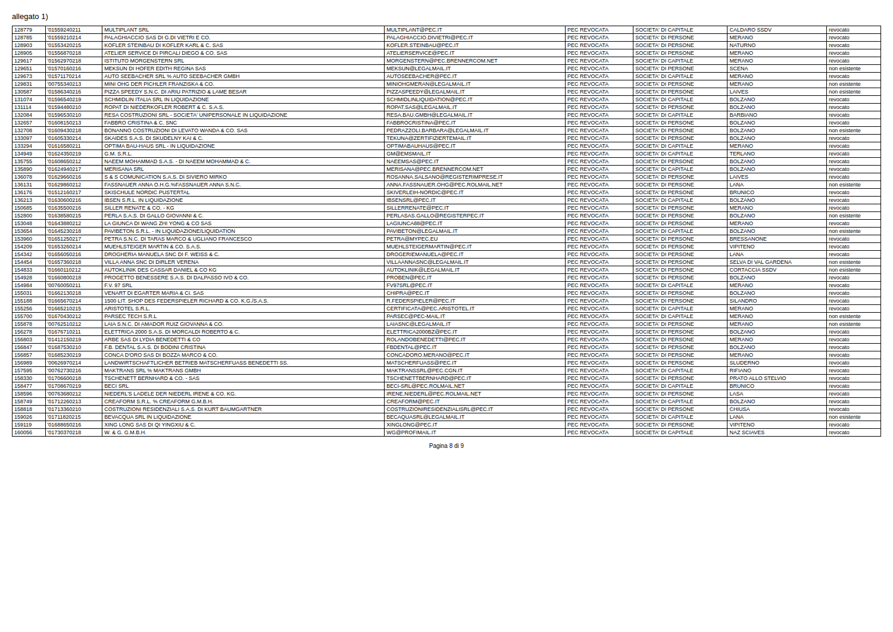allegato 1)
| 128779 | '01559240211 | MULTIPLANT SRL | MULTIPLANT@PEC.IT | PEC REVOCATA | SOCIETA' DI CAPITALE | CALDARO SSDV | revocato |
| 128785 | '01559210214 | PALAGHIACCIO SAS DI G.DI VIETRI E CO. | PALAGHIACCIO.DIVIETRI@PEC.IT | PEC REVOCATA | SOCIETA' DI PERSONE | MERANO | revocato |
| 128903 | '01553420215 | KOFLER STEINBAU DI KOFLER KARL & C. SAS | KOFLER.STEINBAU@PEC.IT | PEC REVOCATA | SOCIETA' DI PERSONE | NATURNO | revocato |
| 128905 | '01556870218 | ATELIER SERVICE DI PIRCALI DIEGO & CO. SAS | ATELIERSERVICE@PEC.IT | PEC REVOCATA | SOCIETA' DI PERSONE | MERANO | revocato |
| 129617 | '01562970218 | ISTITUTO MORGENSTERN SRL | MORGENSTERN@PEC.BRENNERCOM.NET | PEC REVOCATA | SOCIETA' DI CAPITALE | MERANO | revocato |
| 129651 | '01570160216 | MEKSUN DI HOFER EDITH REGINA SAS | MEKSUN@LEGALMAIL.IT | PEC REVOCATA | SOCIETA' DI PERSONE | SCENA | non esistente |
| 129673 | '01571170214 | AUTO SEEBACHER SRL % AUTO SEEBACHER GMBH | AUTOSEEBACHER@PEC.IT | PEC REVOCATA | SOCIETA' DI CAPITALE | MERANO | revocato |
| 129831 | '00755340213 | MINI OHG DER PICHLER FRANZISKA & CO. | MINIOHGMERAN@LEGALMAIL.IT | PEC REVOCATA | SOCIETA' DI PERSONE | MERANO | non esistente |
| 130587 | '01586340216 | PIZZA SPEEDY S.N.C. DI ARIU PATRIZIO & LAME BESAR | PIZZASPEEDY@LEGALMAIL.IT | PEC REVOCATA | SOCIETA' DI PERSONE | LAIVES | non esistente |
| 131074 | '01596540219 | SCHMIDLIN ITALIA SRL IN LIQUIDAZIONE | SCHMIDLINLIQUIDATION@PEC.IT | PEC REVOCATA | SOCIETA' DI CAPITALE | BOLZANO | revocato |
| 131114 | '01594480210 | ROPAT DI NIEDERKOFLER ROBERT & C. S.A.S. | ROPAT.SAS@LEGALMAIL.IT | PEC REVOCATA | SOCIETA' DI PERSONE | BOLZANO | revocato |
| 132084 | '01596530210 | RESA COSTRUZIONI SRL - SOCIETA' UNIPERSONALE IN LIQUIDAZIONE | RESA.BAU.GMBH@LEGALMAIL.IT | PEC REVOCATA | SOCIETA' DI CAPITALE | BARBIANO | revocato |
| 132657 | '01608150213 | FABBRO CRISTINA & C. SNC | FABBROCRISTINA@PEC.IT | PEC REVOCATA | SOCIETA' DI PERSONE | BOLZANO | revocato |
| 132708 | '01609430218 | BONANNO COSTRUZIONI DI LEVATO WANDA & CO. SAS | PEDRAZZOLI.BARBARA@LEGALMAIL.IT | PEC REVOCATA | SOCIETA' DI PERSONE | BOLZANO | non esistente |
| 133097 | '01605330214 | SKAIDES S.A.S. DI SKUDELNY KAI & C. | TEKUNA@ZERTIFIZIERTEMAIL.IT | PEC REVOCATA | SOCIETA' DI PERSONE | BOLZANO | revocato |
| 133294 | '01616580211 | OPTIMA BAU-HAUS SRL - IN LIQUIDAZIONE | OPTIMABAUHAUS@PEC.IT | PEC REVOCATA | SOCIETA' DI CAPITALE | MERANO | revocato |
| 134949 | '01624350219 | G.M. S.R.L. | GM@EMSMAIL.IT | PEC REVOCATA | SOCIETA' DI CAPITALE | TERLANO | revocato |
| 135755 | '01608650212 | NAEEM MOHAMMAD S.A.S. - DI NAEEM MOHAMMAD & C. | NAEEMSAS@PEC.IT | PEC REVOCATA | SOCIETA' DI PERSONE | BOLZANO | revocato |
| 135890 | '01624940217 | MERISANA SRL | MERISANA@PEC.BRENNERCOM.NET | PEC REVOCATA | SOCIETA' DI CAPITALE | BOLZANO | revocato |
| 136078 | '01629660216 | S & S COMUNICATION S.A.S. DI SIVIERO MIRKO | ROSANNA.SALSANO@REGISTERIMPRESE.IT | PEC REVOCATA | SOCIETA' DI PERSONE | LAIVES | revocato |
| 136131 | '01629860212 | FASSNAUER ANNA O.H.G.%FASSNAUER ANNA S.N.C. | ANNA.FASSNAUER.OHG@PEC.ROLMAIL.NET | PEC REVOCATA | SOCIETA' DI PERSONE | LANA | non esistente |
| 136176 | '01512160217 | SKISCHULE NORDIC PUSTERTAL | SKIVERLEIH-NORDIC@PEC.IT | PEC REVOCATA | SOCIETA' DI PERSONE | BRUNICO | revocato |
| 136213 | '01630600216 | IBSEN S.R.L. IN LIQUIDAZIONE | IBSENSRL@PEC.IT | PEC REVOCATA | SOCIETA' DI CAPITALE | BOLZANO | revocato |
| 150685 | '01635500216 | SILLER RENATE & CO. - KG | SILLERRENATE@PEC.IT | PEC REVOCATA | SOCIETA' DI PERSONE | MERANO | revocato |
| 152800 | '01638580215 | PERLA S.A.S. DI GALLO GIOVANNI & C. | PERLASAS.GALLO@REGISTERPEC.IT | PEC REVOCATA | SOCIETA' DI PERSONE | BOLZANO | non esistente |
| 153048 | '01643880212 | LA GIUNCA DI WANG ZHI YONG & CO SAS | LAGIUNCA88@PEC.IT | PEC REVOCATA | SOCIETA' DI PERSONE | MERANO | revocato |
| 153654 | '01645230218 | PAVIBETON S.R.L. - IN LIQUIDAZIONE/LIQUIDATION | PAVIBETON@LEGALMAIL.IT | PEC REVOCATA | SOCIETA' DI CAPITALE | BOLZANO | non esistente |
| 153960 | '01651250217 | PETRA S.N.C. DI TARAS MARCO & UGLIANO FRANCESCO | PETRA@MYPEC.EU | PEC REVOCATA | SOCIETA' DI PERSONE | BRESSANONE | revocato |
| 154209 | '01653260214 | MUEHLSTEIGER MARTIN & CO. S.A.S. | MUEHLSTEIGERMARTIN@PEC.IT | PEC REVOCATA | SOCIETA' DI PERSONE | VIPITENO | revocato |
| 154342 | '01656050216 | DROGHERIA MANUELA SNC DI F. WEISS & C. | DROGERIEMANUELA@PEC.IT | PEC REVOCATA | SOCIETA' DI PERSONE | LANA | revocato |
| 154454 | '01657360218 | VILLA ANNA SNC DI DIRLER VERENA | VILLAANNASNC@LEGALMAIL.IT | PEC REVOCATA | SOCIETA' DI PERSONE | SELVA DI VAL GARDENA | non esistente |
| 154833 | '01660110212 | AUTOKLINIK DES CASSAR DANIEL & CO KG | AUTOKLINIK@LEGALMAIL.IT | PEC REVOCATA | SOCIETA' DI PERSONE | CORTACCIA SSDV | non esistente |
| 154928 | '01660800218 | PROGETTO BENESSERE S.A.S. DI DALPASSO IVO & CO. | PROBEN@PEC.IT | PEC REVOCATA | SOCIETA' DI PERSONE | BOLZANO | revocato |
| 154984 | '00760050211 | F.V. 97 SRL | FV97SRL@PEC.IT | PEC REVOCATA | SOCIETA' DI CAPITALE | MERANO | revocato |
| 155031 | '01662130218 | VENART DI EGARTER MARIA & CI. SAS | CHIPRA@PEC.IT | PEC REVOCATA | SOCIETA' DI PERSONE | BOLZANO | revocato |
| 155188 | '01665670214 | 1500 LIT. SHOP DES FEDERSPIELER RICHARD & CO. K.G./S.A.S. | R.FEDERSPIELER@PEC.IT | PEC REVOCATA | SOCIETA' DI PERSONE | SILANDRO | revocato |
| 155256 | '01665210215 | ARISTOTEL S.R.L. | CERTIFICATA@PEC.ARISTOTEL.IT | PEC REVOCATA | SOCIETA' DI CAPITALE | MERANO | revocato |
| 155700 | '01670430212 | PARSEC TECH S.R.L | PARSEC@PEC-MAIL.IT | PEC REVOCATA | SOCIETA' DI CAPITALE | MERANO | non esistente |
| 155878 | '00762510212 | LAIA S.N.C. DI AMADOR RUIZ GIOVANNA & CO. | LAIASNC@LEGALMAIL.IT | PEC REVOCATA | SOCIETA' DI PERSONE | MERANO | non esistente |
| 156278 | '01676710211 | ELETTRICA 2000 S.A.S. DI MORCALDI ROBERTO & C. | ELETTRICA2000BZ@PEC.IT | PEC REVOCATA | SOCIETA' DI PERSONE | BOLZANO | revocato |
| 156803 | '01412150219 | ARBE SAS DI LYDIA BENEDETTI & CO | ROLANDOBENEDETTI@PEC.IT | PEC REVOCATA | SOCIETA' DI PERSONE | MERANO | revocato |
| 156847 | '01687530210 | F.B. DENTAL S.A.S. DI BODINI CRISTINA | FBDENTAL@PEC.IT | PEC REVOCATA | SOCIETA' DI PERSONE | BOLZANO | revocato |
| 156857 | '01685230219 | CONCA D'ORO SAS DI BOZZA MARCO & CO. | CONCADORO.MERANO@PEC.IT | PEC REVOCATA | SOCIETA' DI PERSONE | MERANO | revocato |
| 156989 | '00626970214 | LANDWIRTSCHAFTLICHER BETRIEB MATSCHERFUASS BENEDETTI SS. | MATSCHERFUASS@PEC.IT | PEC REVOCATA | SOCIETA' DI PERSONE | SLUDERNO | revocato |
| 157595 | '00762730216 | MAKTRANS SRL % MAKTRANS GMBH | MAKTRANSSRL@PEC.CGN.IT | PEC REVOCATA | SOCIETA' DI CAPITALE | RIFIANO | revocato |
| 158330 | '01706600218 | TSCHENETT BERNHARD & CO. - SAS | TSCHENETTBERNHARD@PEC.IT | PEC REVOCATA | SOCIETA' DI PERSONE | PRATO ALLO STELVIO | revocato |
| 158477 | '01708670219 | BECI SRL | BECI-SRL@PEC.ROLMAIL.NET | PEC REVOCATA | SOCIETA' DI CAPITALE | BRUNICO | revocato |
| 158596 | '00763680212 | NIEDERL'S LADELE DER NIEDERL IRENE & CO. KG. | IRENE.NIEDERL@PEC.ROLMAIL.NET | PEC REVOCATA | SOCIETA' DI PERSONE | LASA | revocato |
| 158749 | '01712260213 | CREAFORM S.R.L. % CREAFORM G.M.B.H. | CREAFORM@PEC.IT | PEC REVOCATA | SOCIETA' DI CAPITALE | BOLZANO | revocato |
| 158818 | '01713360210 | COSTRUZIONI RESIDENZIALI S.A.S. DI KURT BAUMGARTNER | COSTRUZIONIRESIDENZIALISRL@PEC.IT | PEC REVOCATA | SOCIETA' DI PERSONE | CHIUSA | revocato |
| 159026 | '01711820215 | BEVACQUA SRL IN LIQUIDAZIONE | BECAQUASRL@LEGALMAIL.IT | PEC REVOCATA | SOCIETA' DI CAPITALE | LANA | non esistente |
| 159119 | '01688650216 | XING LONG SAS DI QI YINGXIU & C. | XINGLONG@PEC.IT | PEC REVOCATA | SOCIETA' DI PERSONE | VIPITENO | revocato |
| 160056 | '01730370218 | W. & G. G.M.B.H. | WG@PROFIMAIL.IT | PEC REVOCATA | SOCIETA' DI CAPITALE | NAZ SCIAVES | revocato |
Pagina 8 di 9